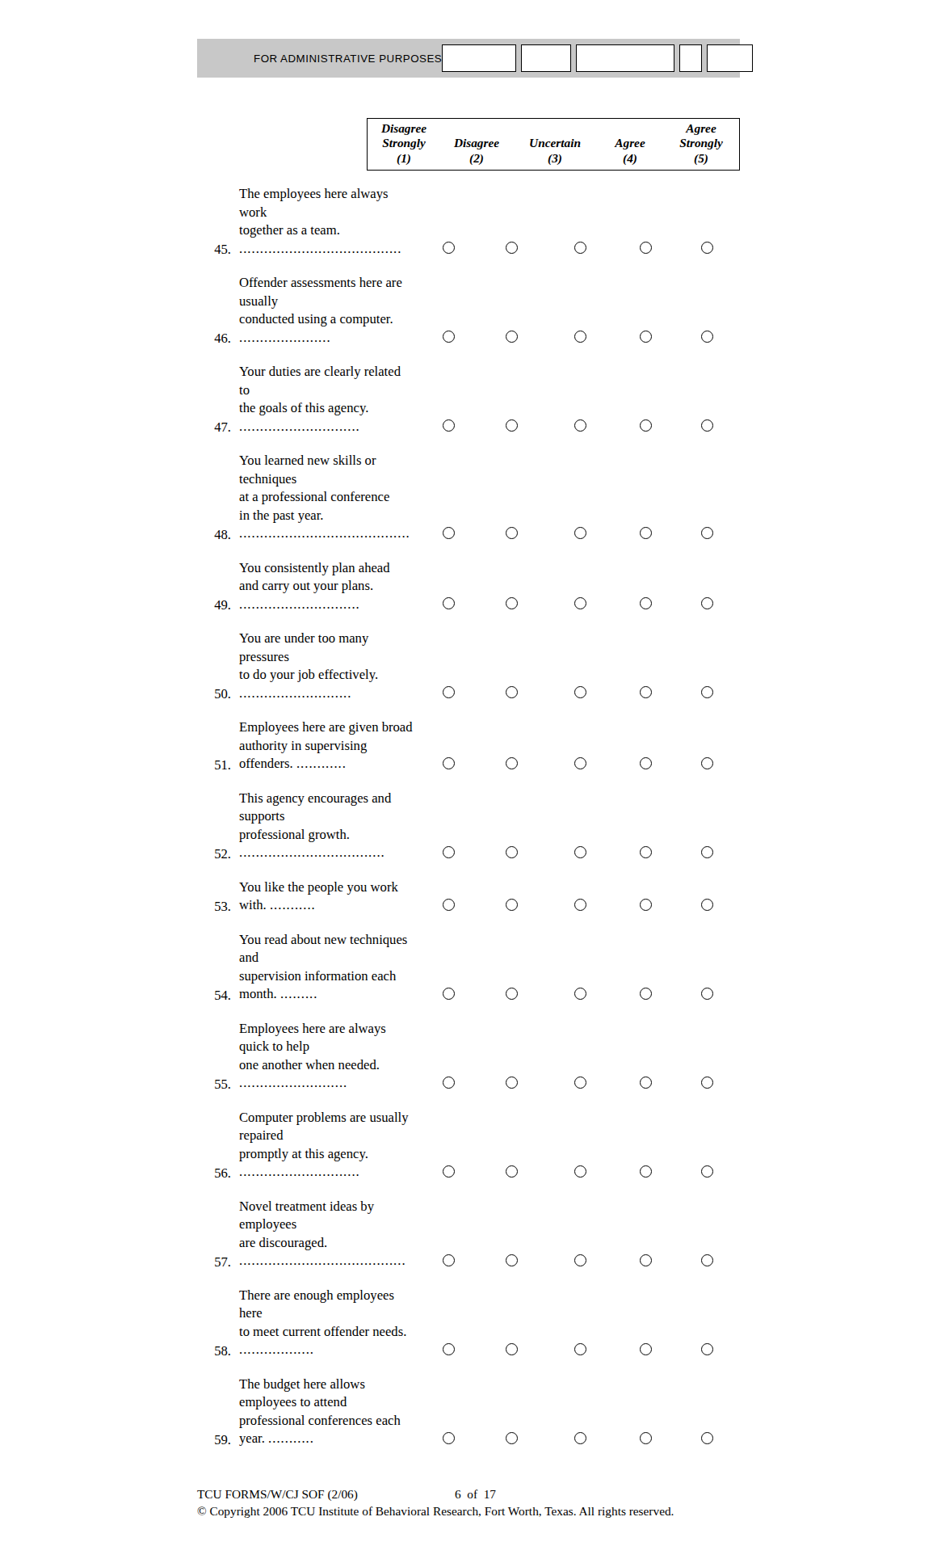FOR ADMINISTRATIVE PURPOSES
| Disagree Strongly (1) | Disagree (2) | Uncertain (3) | Agree (4) | Agree Strongly (5) |
| 45. | The employees here always work together as a team. ....................................... | | | | | |
| 46. | Offender assessments here are usually conducted using a computer. ...................... | | | | | |
| 47. | Your duties are clearly related to the goals of this agency. ............................. | | | | | |
| 48. | You learned new skills or techniques at a professional conference in the past year. ......................................... | | | | | |
| 49. | You consistently plan ahead and carry out your plans. ............................. | | | | | |
| 50. | You are under too many pressures to do your job effectively. ........................... | | | | | |
| 51. | Employees here are given broad authority in supervising offenders. ............ | | | | | |
| 52. | This agency encourages and supports professional growth. ................................... | | | | | |
| 53. | You like the people you work with. ........... | | | | | |
| 54. | You read about new techniques and supervision information each month. ......... | | | | | |
| 55. | Employees here are always quick to help one another when needed. .......................... | | | | | |
| 56. | Computer problems are usually repaired promptly at this agency. ............................. | | | | | |
| 57. | Novel treatment ideas by employees are discouraged. ........................................ | | | | | |
| 58. | There are enough employees here to meet current offender needs. .................. | | | | | |
| 59. | The budget here allows employees to attend professional conferences each year. ........... | | | | | |
TCU FORMS/W/CJ SOF (2/06) 6 of 17
© Copyright 2006 TCU Institute of Behavioral Research, Fort Worth, Texas. All rights reserved.